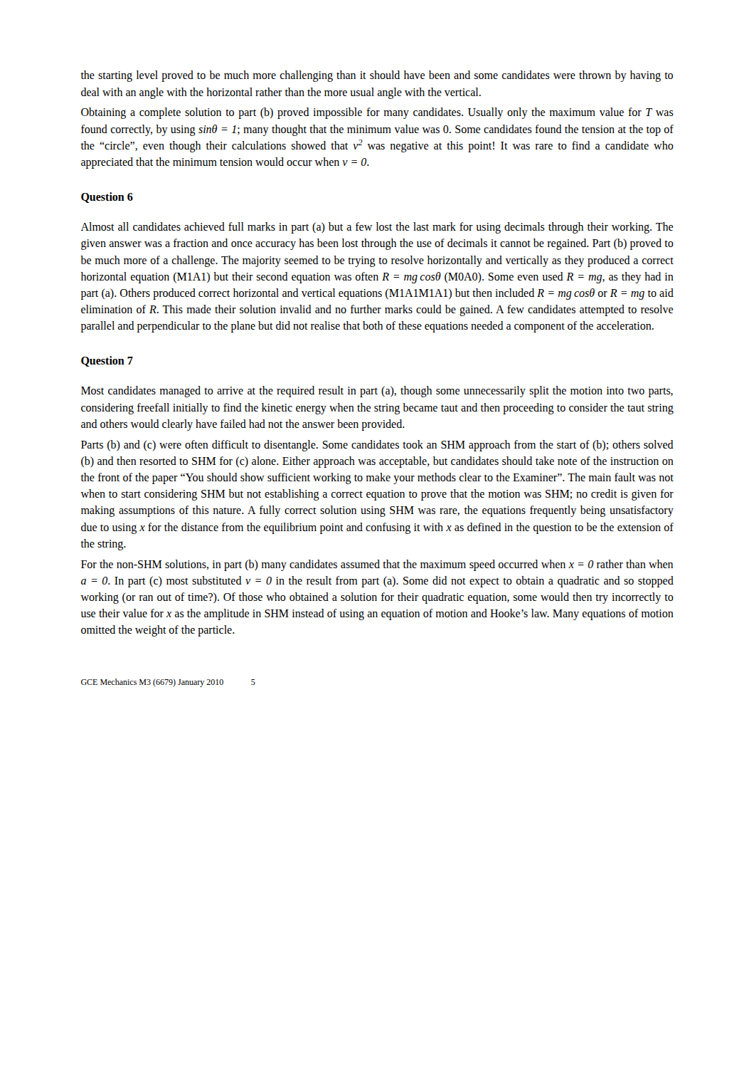the starting level proved to be much more challenging than it should have been and some candidates were thrown by having to deal with an angle with the horizontal rather than the more usual angle with the vertical.
Obtaining a complete solution to part (b) proved impossible for many candidates. Usually only the maximum value for T was found correctly, by using sinθ = 1; many thought that the minimum value was 0. Some candidates found the tension at the top of the “circle”, even though their calculations showed that v2 was negative at this point! It was rare to find a candidate who appreciated that the minimum tension would occur when v = 0.
Question 6
Almost all candidates achieved full marks in part (a) but a few lost the last mark for using decimals through their working. The given answer was a fraction and once accuracy has been lost through the use of decimals it cannot be regained. Part (b) proved to be much more of a challenge. The majority seemed to be trying to resolve horizontally and vertically as they produced a correct horizontal equation (M1A1) but their second equation was often R = mg cosθ (M0A0). Some even used R = mg, as they had in part (a). Others produced correct horizontal and vertical equations (M1A1M1A1) but then included R = mg cosθ or R = mg to aid elimination of R. This made their solution invalid and no further marks could be gained. A few candidates attempted to resolve parallel and perpendicular to the plane but did not realise that both of these equations needed a component of the acceleration.
Question 7
Most candidates managed to arrive at the required result in part (a), though some unnecessarily split the motion into two parts, considering freefall initially to find the kinetic energy when the string became taut and then proceeding to consider the taut string and others would clearly have failed had not the answer been provided.
Parts (b) and (c) were often difficult to disentangle. Some candidates took an SHM approach from the start of (b); others solved (b) and then resorted to SHM for (c) alone. Either approach was acceptable, but candidates should take note of the instruction on the front of the paper “You should show sufficient working to make your methods clear to the Examiner”. The main fault was not when to start considering SHM but not establishing a correct equation to prove that the motion was SHM; no credit is given for making assumptions of this nature. A fully correct solution using SHM was rare, the equations frequently being unsatisfactory due to using x for the distance from the equilibrium point and confusing it with x as defined in the question to be the extension of the string.
For the non-SHM solutions, in part (b) many candidates assumed that the maximum speed occurred when x = 0 rather than when a = 0. In part (c) most substituted v = 0 in the result from part (a). Some did not expect to obtain a quadratic and so stopped working (or ran out of time?). Of those who obtained a solution for their quadratic equation, some would then try incorrectly to use their value for x as the amplitude in SHM instead of using an equation of motion and Hooke’s law. Many equations of motion omitted the weight of the particle.
GCE Mechanics M3 (6679) January 2010 5